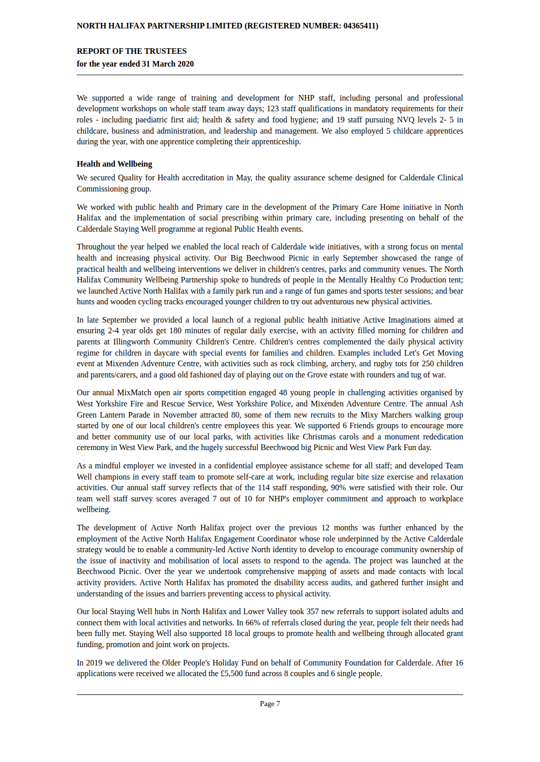NORTH HALIFAX PARTNERSHIP LIMITED (REGISTERED NUMBER: 04365411)
REPORT OF THE TRUSTEES
for the year ended 31 March 2020
We supported a wide range of training and development for NHP staff, including personal and professional development workshops on whole staff team away days; 123 staff qualifications in mandatory requirements for their roles - including paediatric first aid; health & safety and food hygiene; and 19 staff pursuing NVQ levels 2- 5 in childcare, business and administration, and leadership and management. We also employed 5 childcare apprentices during the year, with one apprentice completing their apprenticeship.
Health and Wellbeing
We secured Quality for Health accreditation in May, the quality assurance scheme designed for Calderdale Clinical Commissioning group.
We worked with public health and Primary care in the development of the Primary Care Home initiative in North Halifax and the implementation of social prescribing within primary care, including presenting on behalf of the Calderdale Staying Well programme at regional Public Health events.
Throughout the year helped we enabled the local reach of Calderdale wide initiatives, with a strong focus on mental health and increasing physical activity. Our Big Beechwood Picnic in early September showcased the range of practical health and wellbeing interventions we deliver in children's centres, parks and community venues. The North Halifax Community Wellbeing Partnership spoke to hundreds of people in the Mentally Healthy Co Production tent; we launched Active North Halifax with a family park run and a range of fun games and sports tester sessions; and bear hunts and wooden cycling tracks encouraged younger children to try out adventurous new physical activities.
In late September we provided a local launch of a regional public health initiative Active Imaginations aimed at ensuring 2-4 year olds get 180 minutes of regular daily exercise, with an activity filled morning for children and parents at Illingworth Community Children's Centre. Children's centres complemented the daily physical activity regime for children in daycare with special events for families and children. Examples included Let's Get Moving event at Mixenden Adventure Centre, with activities such as rock climbing, archery, and rugby tots for 250 children and parents/carers, and a good old fashioned day of playing out on the Grove estate with rounders and tug of war.
Our annual MixMatch open air sports competition engaged 48 young people in challenging activities organised by West Yorkshire Fire and Rescue Service, West Yorkshire Police, and Mixenden Adventure Centre. The annual Ash Green Lantern Parade in November attracted 80, some of them new recruits to the Mixy Marchers walking group started by one of our local children's centre employees this year. We supported 6 Friends groups to encourage more and better community use of our local parks, with activities like Christmas carols and a monument rededication ceremony in West View Park, and the hugely successful Beechwood big Picnic and West View Park Fun day.
As a mindful employer we invested in a confidential employee assistance scheme for all staff; and developed Team Well champions in every staff team to promote self-care at work, including regular bite size exercise and relaxation activities. Our annual staff survey reflects that of the 114 staff responding, 90% were satisfied with their role. Our team well staff survey scores averaged 7 out of 10 for NHP's employer commitment and approach to workplace wellbeing.
The development of Active North Halifax project over the previous 12 months was further enhanced by the employment of the Active North Halifax Engagement Coordinator whose role underpinned by the Active Calderdale strategy would be to enable a community-led Active North identity to develop to encourage community ownership of the issue of inactivity and mobilisation of local assets to respond to the agenda. The project was launched at the Beechwood Picnic. Over the year we undertook comprehensive mapping of assets and made contacts with local activity providers. Active North Halifax has promoted the disability access audits, and gathered further insight and understanding of the issues and barriers preventing access to physical activity.
Our local Staying Well hubs in North Halifax and Lower Valley took 357 new referrals to support isolated adults and connect them with local activities and networks. In 66% of referrals closed during the year, people felt their needs had been fully met. Staying Well also supported 18 local groups to promote health and wellbeing through allocated grant funding, promotion and joint work on projects.
In 2019 we delivered the Older People's Holiday Fund on behalf of Community Foundation for Calderdale. After 16 applications were received we allocated the £5,500 fund across 8 couples and 6 single people.
Page 7